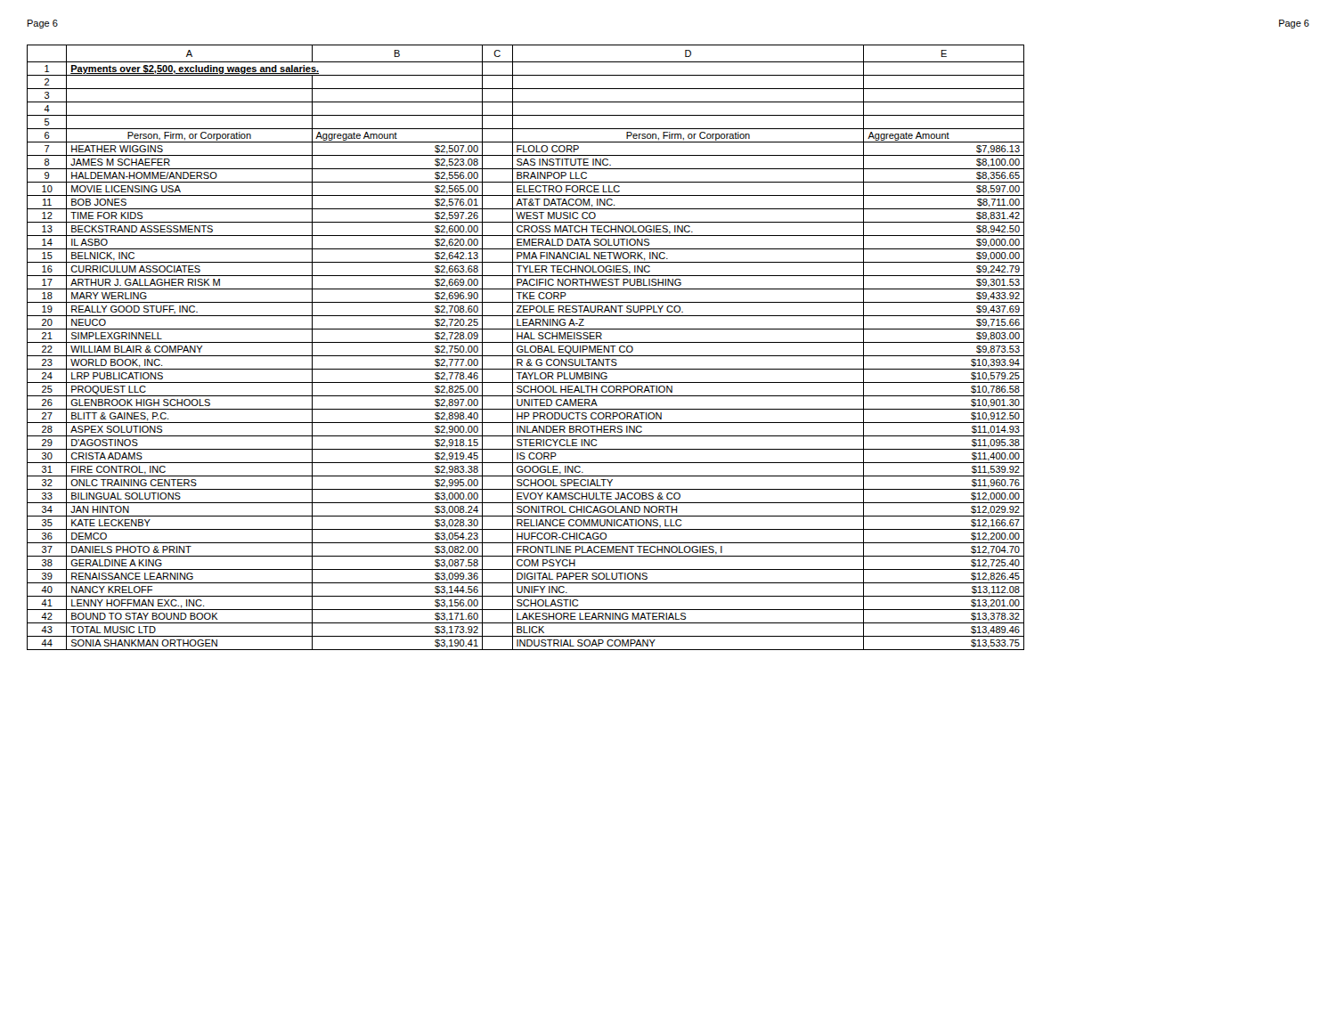Page 6 Page 6
| | A | B | C | D | E |
| 1 | Payments over $2,500, excluding wages and salaries. | | | |
| 2 | | | | | |
| 3 | | | | | |
| 4 | | | | | |
| 5 | | | | | |
| 6 | Person, Firm, or Corporation | Aggregate Amount | | Person, Firm, or Corporation | Aggregate Amount |
| 7 | HEATHER WIGGINS | $2,507.00 | | FLOLO CORP | $7,986.13 |
| 8 | JAMES M SCHAEFER | $2,523.08 | | SAS INSTITUTE INC. | $8,100.00 |
| 9 | HALDEMAN-HOMME/ANDERSO | $2,556.00 | | BRAINPOP LLC | $8,356.65 |
| 10 | MOVIE LICENSING USA | $2,565.00 | | ELECTRO FORCE LLC | $8,597.00 |
| 11 | BOB JONES | $2,576.01 | | AT&T DATACOM, INC. | $8,711.00 |
| 12 | TIME FOR KIDS | $2,597.26 | | WEST MUSIC CO | $8,831.42 |
| 13 | BECKSTRAND ASSESSMENTS | $2,600.00 | | CROSS MATCH TECHNOLOGIES, INC. | $8,942.50 |
| 14 | IL ASBO | $2,620.00 | | EMERALD DATA SOLUTIONS | $9,000.00 |
| 15 | BELNICK, INC | $2,642.13 | | PMA FINANCIAL NETWORK, INC. | $9,000.00 |
| 16 | CURRICULUM ASSOCIATES | $2,663.68 | | TYLER TECHNOLOGIES, INC | $9,242.79 |
| 17 | ARTHUR J. GALLAGHER RISK M | $2,669.00 | | PACIFIC NORTHWEST PUBLISHING | $9,301.53 |
| 18 | MARY WERLING | $2,696.90 | | TKE CORP | $9,433.92 |
| 19 | REALLY GOOD STUFF, INC. | $2,708.60 | | ZEPOLE RESTAURANT SUPPLY CO. | $9,437.69 |
| 20 | NEUCO | $2,720.25 | | LEARNING A-Z | $9,715.66 |
| 21 | SIMPLEXGRINNELL | $2,728.09 | | HAL SCHMEISSER | $9,803.00 |
| 22 | WILLIAM BLAIR & COMPANY | $2,750.00 | | GLOBAL EQUIPMENT CO | $9,873.53 |
| 23 | WORLD BOOK, INC. | $2,777.00 | | R & G CONSULTANTS | $10,393.94 |
| 24 | LRP PUBLICATIONS | $2,778.46 | | TAYLOR PLUMBING | $10,579.25 |
| 25 | PROQUEST LLC | $2,825.00 | | SCHOOL HEALTH CORPORATION | $10,786.58 |
| 26 | GLENBROOK HIGH SCHOOLS | $2,897.00 | | UNITED CAMERA | $10,901.30 |
| 27 | BLITT & GAINES, P.C. | $2,898.40 | | HP PRODUCTS CORPORATION | $10,912.50 |
| 28 | ASPEX SOLUTIONS | $2,900.00 | | INLANDER BROTHERS INC | $11,014.93 |
| 29 | D'AGOSTINOS | $2,918.15 | | STERICYCLE INC | $11,095.38 |
| 30 | CRISTA ADAMS | $2,919.45 | | IS CORP | $11,400.00 |
| 31 | FIRE CONTROL, INC | $2,983.38 | | GOOGLE, INC. | $11,539.92 |
| 32 | ONLC TRAINING CENTERS | $2,995.00 | | SCHOOL SPECIALTY | $11,960.76 |
| 33 | BILINGUAL SOLUTIONS | $3,000.00 | | EVOY KAMSCHULTE JACOBS & CO | $12,000.00 |
| 34 | JAN HINTON | $3,008.24 | | SONITROL CHICAGOLAND NORTH | $12,029.92 |
| 35 | KATE LECKENBY | $3,028.30 | | RELIANCE COMMUNICATIONS, LLC | $12,166.67 |
| 36 | DEMCO | $3,054.23 | | HUFCOR-CHICAGO | $12,200.00 |
| 37 | DANIELS PHOTO & PRINT | $3,082.00 | | FRONTLINE PLACEMENT TECHNOLOGIES, I | $12,704.70 |
| 38 | GERALDINE A KING | $3,087.58 | | COM PSYCH | $12,725.40 |
| 39 | RENAISSANCE LEARNING | $3,099.36 | | DIGITAL PAPER SOLUTIONS | $12,826.45 |
| 40 | NANCY KRELOFF | $3,144.56 | | UNIFY INC. | $13,112.08 |
| 41 | LENNY HOFFMAN EXC., INC. | $3,156.00 | | SCHOLASTIC | $13,201.00 |
| 42 | BOUND TO STAY BOUND BOOK | $3,171.60 | | LAKESHORE LEARNING MATERIALS | $13,378.32 |
| 43 | TOTAL MUSIC LTD | $3,173.92 | | BLICK | $13,489.46 |
| 44 | SONIA SHANKMAN ORTHOGEN | $3,190.41 | | INDUSTRIAL SOAP COMPANY | $13,533.75 |